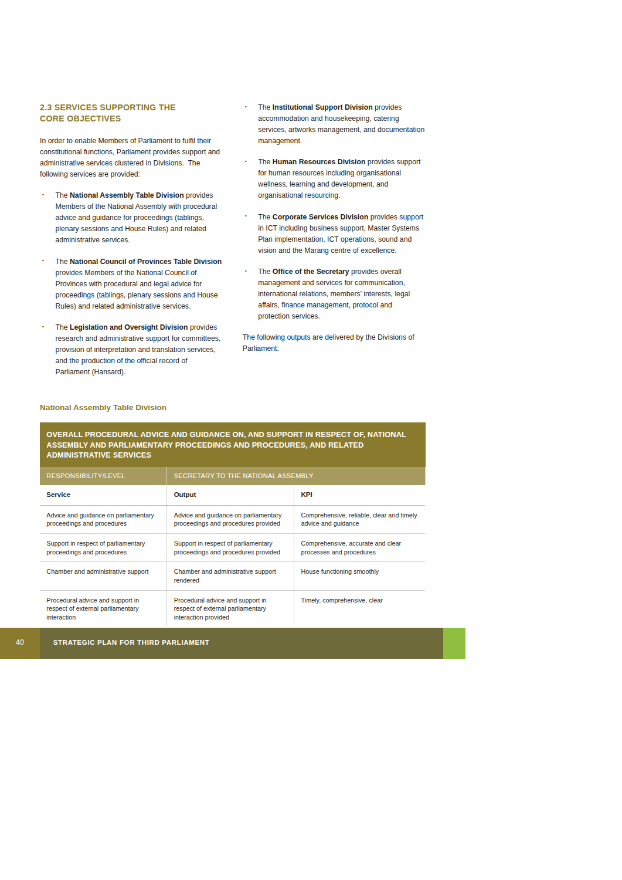2.3 Services supporting the
core objectives
In order to enable Members of Parliament to fulfil their constitutional functions, Parliament provides support and administrative services clustered in Divisions. The following services are provided:
The National Assembly Table Division provides Members of the National Assembly with procedural advice and guidance for proceedings (tablings, plenary sessions and House Rules) and related administrative services.
The National Council of Provinces Table Division provides Members of the National Council of Provinces with procedural and legal advice for proceedings (tablings, plenary sessions and House Rules) and related administrative services.
The Legislation and Oversight Division provides research and administrative support for committees, provision of interpretation and translation services, and the production of the official record of Parliament (Hansard).
The Institutional Support Division provides accommodation and housekeeping, catering services, artworks management, and documentation management.
The Human Resources Division provides support for human resources including organisational wellness, learning and development, and organisational resourcing.
The Corporate Services Division provides support in ICT including business support, Master Systems Plan implementation, ICT operations, sound and vision and the Marang centre of excellence.
The Office of the Secretary provides overall management and services for communication, international relations, members’ interests, legal affairs, finance management, protocol and protection services.
The following outputs are delivered by the Divisions of Parliament:
National Assembly Table Division
Overall procedural advice and guidance on, and support in respect of, National Assembly and parliamentary proceedings and procedures, and related administrative services
| Responsibility/Level | Secretary to the National Assembly |
| Service | Output | KPI |
| Advice and guidance on parliamentary proceedings and procedures | Advice and guidance on parliamentary proceedings and procedures provided | Comprehensive, reliable, clear and timely advice and guidance |
| Support in respect of parliamentary proceedings and procedures | Support in respect of parliamentary proceedings and procedures provided | Comprehensive, accurate and clear processes and procedures |
| Chamber and administrative support | Chamber and administrative support rendered | House functioning smoothly |
| Procedural advice and support in respect of external parliamentary interaction | Procedural advice and support in respect of external parliamentary interaction provided | Timely, comprehensive, clear |
40
Strategic Plan for Third Parliament